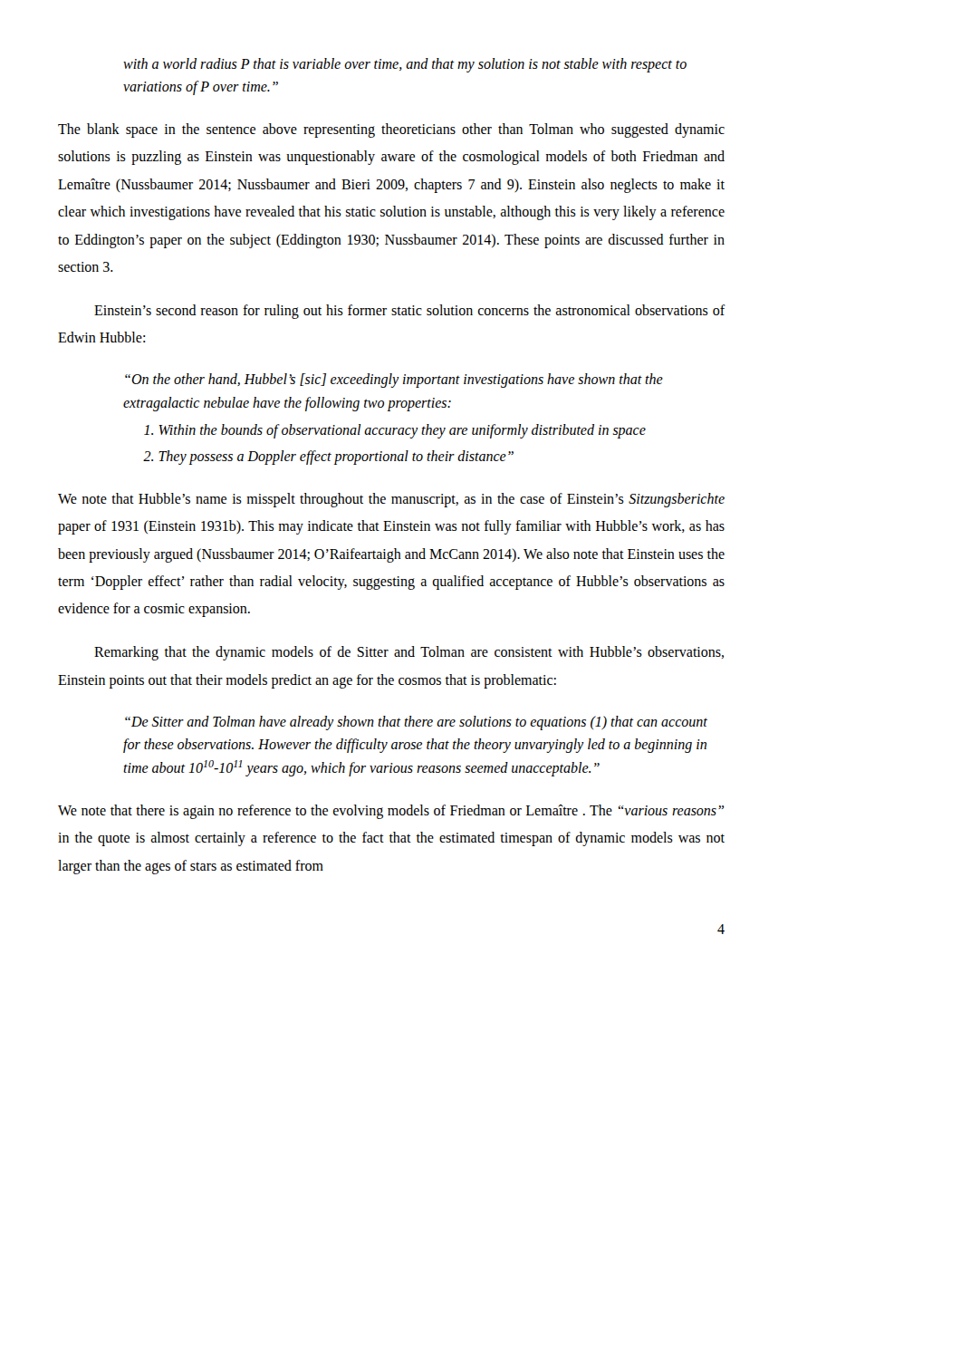with a world radius P that is variable over time, and that my solution is not stable with respect to variations of P over time.”
The blank space in the sentence above representing theoreticians other than Tolman who suggested dynamic solutions is puzzling as Einstein was unquestionably aware of the cosmological models of both Friedman and Lemaître (Nussbaumer 2014; Nussbaumer and Bieri 2009, chapters 7 and 9). Einstein also neglects to make it clear which investigations have revealed that his static solution is unstable, although this is very likely a reference to Eddington’s paper on the subject (Eddington 1930; Nussbaumer 2014). These points are discussed further in section 3.
Einstein’s second reason for ruling out his former static solution concerns the astronomical observations of Edwin Hubble:
“On the other hand, Hubbel’s [sic] exceedingly important investigations have shown that the extragalactic nebulae have the following two properties:
Within the bounds of observational accuracy they are uniformly distributed in space
They possess a Doppler effect proportional to their distance”
We note that Hubble’s name is misspelt throughout the manuscript, as in the case of Einstein’s Sitzungsberichte paper of 1931 (Einstein 1931b). This may indicate that Einstein was not fully familiar with Hubble’s work, as has been previously argued (Nussbaumer 2014; O’Raifeartaigh and McCann 2014). We also note that Einstein uses the term ‘Doppler effect’ rather than radial velocity, suggesting a qualified acceptance of Hubble’s observations as evidence for a cosmic expansion.
Remarking that the dynamic models of de Sitter and Tolman are consistent with Hubble’s observations, Einstein points out that their models predict an age for the cosmos that is problematic:
“De Sitter and Tolman have already shown that there are solutions to equations (1) that can account for these observations. However the difficulty arose that the theory unvaryingly led to a beginning in time about 1010-1011 years ago, which for various reasons seemed unacceptable.”
We note that there is again no reference to the evolving models of Friedman or Lemaître . The “various reasons” in the quote is almost certainly a reference to the fact that the estimated timespan of dynamic models was not larger than the ages of stars as estimated from
4